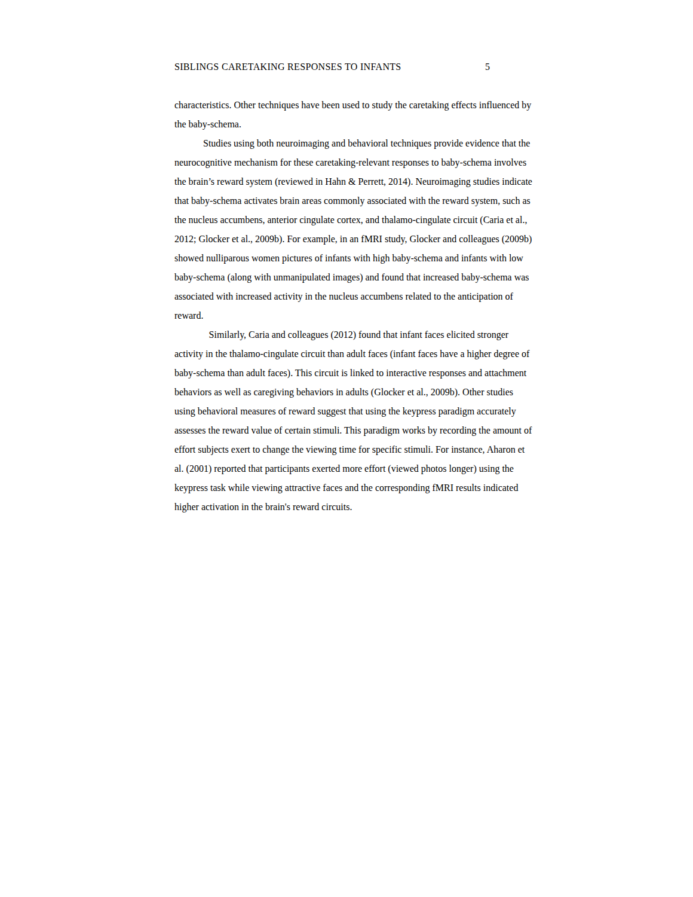Siblings Caretaking Responses to Infants 5
characteristics. Other techniques have been used to study the caretaking effects influenced by the baby-schema.
Studies using both neuroimaging and behavioral techniques provide evidence that the neurocognitive mechanism for these caretaking-relevant responses to baby-schema involves the brain’s reward system (reviewed in Hahn & Perrett, 2014). Neuroimaging studies indicate that baby-schema activates brain areas commonly associated with the reward system, such as the nucleus accumbens, anterior cingulate cortex, and thalamo-cingulate circuit (Caria et al., 2012; Glocker et al., 2009b). For example, in an fMRI study, Glocker and colleagues (2009b) showed nulliparous women pictures of infants with high baby-schema and infants with low baby-schema (along with unmanipulated images) and found that increased baby-schema was associated with increased activity in the nucleus accumbens related to the anticipation of reward.
Similarly, Caria and colleagues (2012) found that infant faces elicited stronger activity in the thalamo-cingulate circuit than adult faces (infant faces have a higher degree of baby-schema than adult faces). This circuit is linked to interactive responses and attachment behaviors as well as caregiving behaviors in adults (Glocker et al., 2009b). Other studies using behavioral measures of reward suggest that using the keypress paradigm accurately assesses the reward value of certain stimuli. This paradigm works by recording the amount of effort subjects exert to change the viewing time for specific stimuli. For instance, Aharon et al. (2001) reported that participants exerted more effort (viewed photos longer) using the keypress task while viewing attractive faces and the corresponding fMRI results indicated higher activation in the brain's reward circuits.